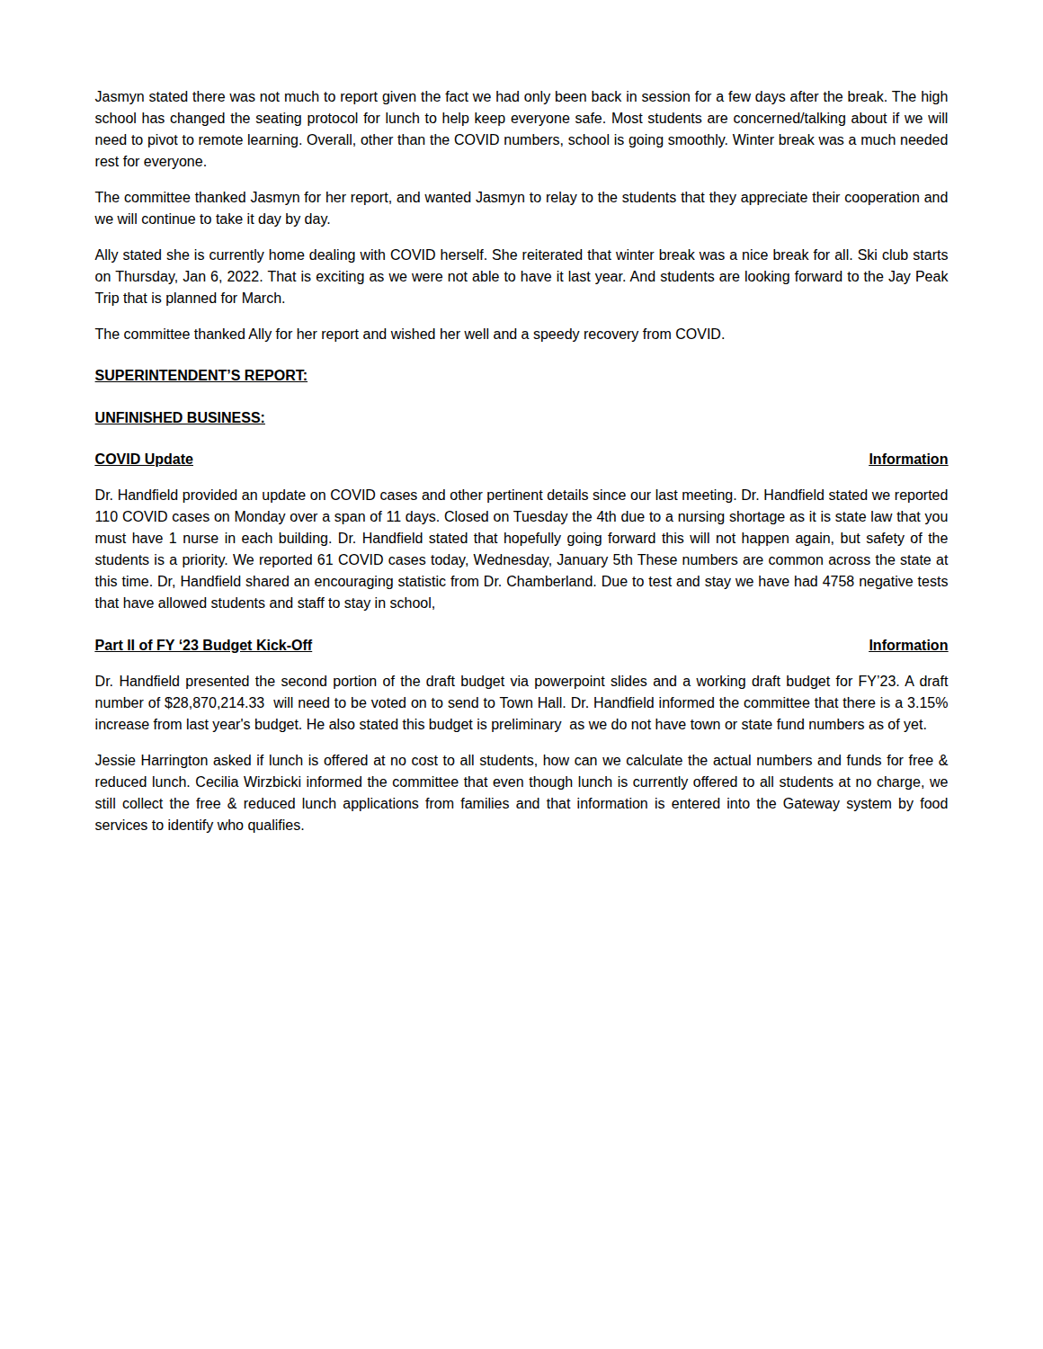Jasmyn stated there was not much to report given the fact we had only been back in session for a few days after the break. The high school has changed the seating protocol for lunch to help keep everyone safe. Most students are concerned/talking about if we will need to pivot to remote learning. Overall, other than the COVID numbers, school is going smoothly. Winter break was a much needed rest for everyone.
The committee thanked Jasmyn for her report, and wanted Jasmyn to relay to the students that they appreciate their cooperation and we will continue to take it day by day.
Ally stated she is currently home dealing with COVID herself. She reiterated that winter break was a nice break for all. Ski club starts on Thursday, Jan 6, 2022. That is exciting as we were not able to have it last year. And students are looking forward to the Jay Peak Trip that is planned for March.
The committee thanked Ally for her report and wished her well and a speedy recovery from COVID.
SUPERINTENDENT’S REPORT:
UNFINISHED BUSINESS:
COVID Update Information
Dr. Handfield provided an update on COVID cases and other pertinent details since our last meeting. Dr. Handfield stated we reported 110 COVID cases on Monday over a span of 11 days. Closed on Tuesday the 4th due to a nursing shortage as it is state law that you must have 1 nurse in each building. Dr. Handfield stated that hopefully going forward this will not happen again, but safety of the students is a priority. We reported 61 COVID cases today, Wednesday, January 5th These numbers are common across the state at this time. Dr, Handfield shared an encouraging statistic from Dr. Chamberland. Due to test and stay we have had 4758 negative tests that have allowed students and staff to stay in school,
Part II of FY ‘23 Budget Kick-Off Information
Dr. Handfield presented the second portion of the draft budget via powerpoint slides and a working draft budget for FY’23. A draft number of $28,870,214.33 will need to be voted on to send to Town Hall. Dr. Handfield informed the committee that there is a 3.15% increase from last year's budget. He also stated this budget is preliminary as we do not have town or state fund numbers as of yet.
Jessie Harrington asked if lunch is offered at no cost to all students, how can we calculate the actual numbers and funds for free & reduced lunch. Cecilia Wirzbicki informed the committee that even though lunch is currently offered to all students at no charge, we still collect the free & reduced lunch applications from families and that information is entered into the Gateway system by food services to identify who qualifies.